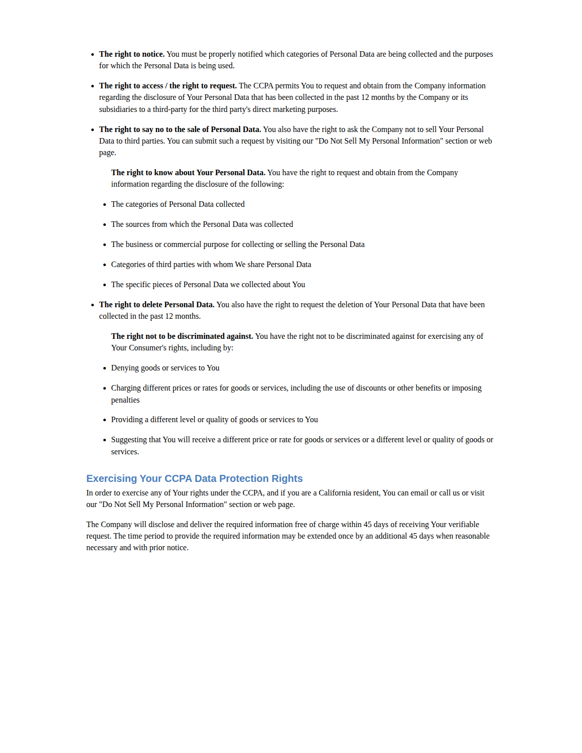The right to notice. You must be properly notified which categories of Personal Data are being collected and the purposes for which the Personal Data is being used.
The right to access / the right to request. The CCPA permits You to request and obtain from the Company information regarding the disclosure of Your Personal Data that has been collected in the past 12 months by the Company or its subsidiaries to a third-party for the third party's direct marketing purposes.
The right to say no to the sale of Personal Data. You also have the right to ask the Company not to sell Your Personal Data to third parties. You can submit such a request by visiting our "Do Not Sell My Personal Information" section or web page.
The right to know about Your Personal Data. You have the right to request and obtain from the Company information regarding the disclosure of the following:
The categories of Personal Data collected
The sources from which the Personal Data was collected
The business or commercial purpose for collecting or selling the Personal Data
Categories of third parties with whom We share Personal Data
The specific pieces of Personal Data we collected about You
The right to delete Personal Data. You also have the right to request the deletion of Your Personal Data that have been collected in the past 12 months.
The right not to be discriminated against. You have the right not to be discriminated against for exercising any of Your Consumer's rights, including by:
Denying goods or services to You
Charging different prices or rates for goods or services, including the use of discounts or other benefits or imposing penalties
Providing a different level or quality of goods or services to You
Suggesting that You will receive a different price or rate for goods or services or a different level or quality of goods or services.
Exercising Your CCPA Data Protection Rights
In order to exercise any of Your rights under the CCPA, and if you are a California resident, You can email or call us or visit our "Do Not Sell My Personal Information" section or web page.
The Company will disclose and deliver the required information free of charge within 45 days of receiving Your verifiable request. The time period to provide the required information may be extended once by an additional 45 days when reasonable necessary and with prior notice.